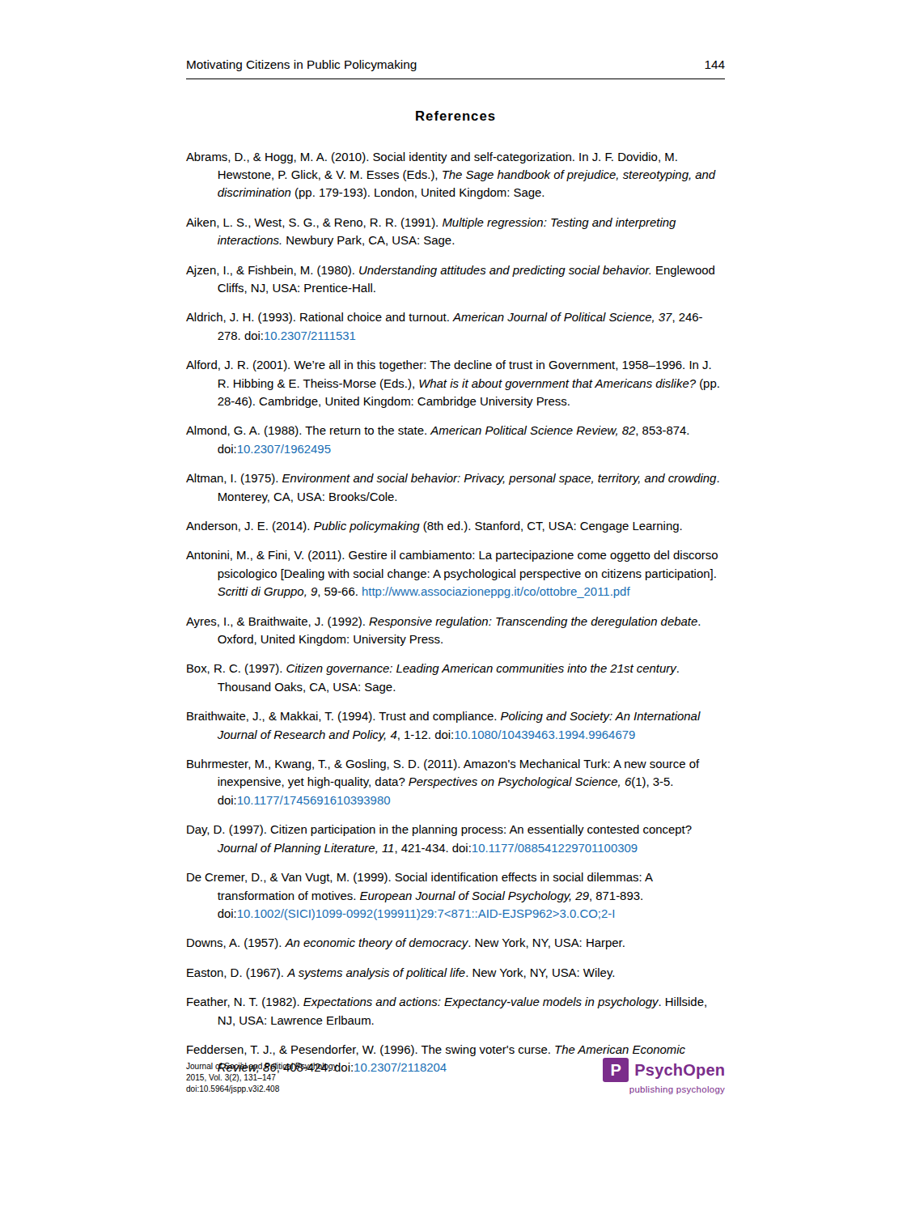Motivating Citizens in Public Policymaking 144
References
Abrams, D., & Hogg, M. A. (2010). Social identity and self-categorization. In J. F. Dovidio, M. Hewstone, P. Glick, & V. M. Esses (Eds.), The Sage handbook of prejudice, stereotyping, and discrimination (pp. 179-193). London, United Kingdom: Sage.
Aiken, L. S., West, S. G., & Reno, R. R. (1991). Multiple regression: Testing and interpreting interactions. Newbury Park, CA, USA: Sage.
Ajzen, I., & Fishbein, M. (1980). Understanding attitudes and predicting social behavior. Englewood Cliffs, NJ, USA: Prentice-Hall.
Aldrich, J. H. (1993). Rational choice and turnout. American Journal of Political Science, 37, 246-278. doi:10.2307/2111531
Alford, J. R. (2001). We’re all in this together: The decline of trust in Government, 1958–1996. In J. R. Hibbing & E. Theiss-Morse (Eds.), What is it about government that Americans dislike? (pp. 28-46). Cambridge, United Kingdom: Cambridge University Press.
Almond, G. A. (1988). The return to the state. American Political Science Review, 82, 853-874. doi:10.2307/1962495
Altman, I. (1975). Environment and social behavior: Privacy, personal space, territory, and crowding. Monterey, CA, USA: Brooks/Cole.
Anderson, J. E. (2014). Public policymaking (8th ed.). Stanford, CT, USA: Cengage Learning.
Antonini, M., & Fini, V. (2011). Gestire il cambiamento: La partecipazione come oggetto del discorso psicologico [Dealing with social change: A psychological perspective on citizens participation]. Scritti di Gruppo, 9, 59-66. http://www.associazioneppg.it/co/ottobre_2011.pdf
Ayres, I., & Braithwaite, J. (1992). Responsive regulation: Transcending the deregulation debate. Oxford, United Kingdom: University Press.
Box, R. C. (1997). Citizen governance: Leading American communities into the 21st century. Thousand Oaks, CA, USA: Sage.
Braithwaite, J., & Makkai, T. (1994). Trust and compliance. Policing and Society: An International Journal of Research and Policy, 4, 1-12. doi:10.1080/10439463.1994.9964679
Buhrmester, M., Kwang, T., & Gosling, S. D. (2011). Amazon's Mechanical Turk: A new source of inexpensive, yet high-quality, data? Perspectives on Psychological Science, 6(1), 3-5. doi:10.1177/1745691610393980
Day, D. (1997). Citizen participation in the planning process: An essentially contested concept? Journal of Planning Literature, 11, 421-434. doi:10.1177/088541229701100309
De Cremer, D., & Van Vugt, M. (1999). Social identification effects in social dilemmas: A transformation of motives. European Journal of Social Psychology, 29, 871-893. doi:10.1002/(SICI)1099-0992(199911)29:7<871::AID-EJSP962>3.0.CO;2-I
Downs, A. (1957). An economic theory of democracy. New York, NY, USA: Harper.
Easton, D. (1967). A systems analysis of political life. New York, NY, USA: Wiley.
Feather, N. T. (1982). Expectations and actions: Expectancy-value models in psychology. Hillside, NJ, USA: Lawrence Erlbaum.
Feddersen, T. J., & Pesendorfer, W. (1996). The swing voter's curse. The American Economic Review, 86, 408-424. doi:10.2307/2118204
Journal of Social and Political Psychology
2015, Vol. 3(2), 131–147
doi:10.5964/jspp.v3i2.408
PPsychOpen
publishing psychology